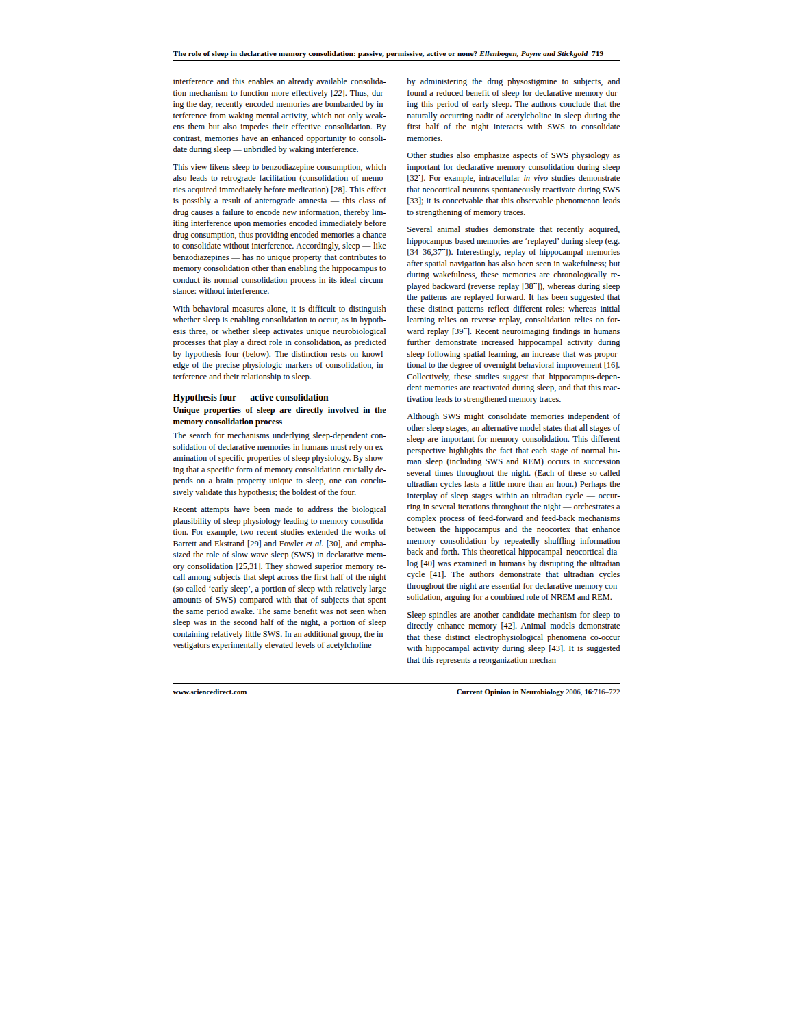The role of sleep in declarative memory consolidation: passive, permissive, active or none? Ellenbogen, Payne and Stickgold 719
interference and this enables an already available consolidation mechanism to function more effectively [22]. Thus, during the day, recently encoded memories are bombarded by interference from waking mental activity, which not only weakens them but also impedes their effective consolidation. By contrast, memories have an enhanced opportunity to consolidate during sleep — unbridled by waking interference.
This view likens sleep to benzodiazepine consumption, which also leads to retrograde facilitation (consolidation of memories acquired immediately before medication) [28]. This effect is possibly a result of anterograde amnesia — this class of drug causes a failure to encode new information, thereby limiting interference upon memories encoded immediately before drug consumption, thus providing encoded memories a chance to consolidate without interference. Accordingly, sleep — like benzodiazepines — has no unique property that contributes to memory consolidation other than enabling the hippocampus to conduct its normal consolidation process in its ideal circumstance: without interference.
With behavioral measures alone, it is difficult to distinguish whether sleep is enabling consolidation to occur, as in hypothesis three, or whether sleep activates unique neurobiological processes that play a direct role in consolidation, as predicted by hypothesis four (below). The distinction rests on knowledge of the precise physiologic markers of consolidation, interference and their relationship to sleep.
Hypothesis four — active consolidation
Unique properties of sleep are directly involved in the memory consolidation process
The search for mechanisms underlying sleep-dependent consolidation of declarative memories in humans must rely on examination of specific properties of sleep physiology. By showing that a specific form of memory consolidation crucially depends on a brain property unique to sleep, one can conclusively validate this hypothesis; the boldest of the four.
Recent attempts have been made to address the biological plausibility of sleep physiology leading to memory consolidation. For example, two recent studies extended the works of Barrett and Ekstrand [29] and Fowler et al. [30], and emphasized the role of slow wave sleep (SWS) in declarative memory consolidation [25,31]. They showed superior memory recall among subjects that slept across the first half of the night (so called ‘early sleep’, a portion of sleep with relatively large amounts of SWS) compared with that of subjects that spent the same period awake. The same benefit was not seen when sleep was in the second half of the night, a portion of sleep containing relatively little SWS. In an additional group, the investigators experimentally elevated levels of acetylcholine
by administering the drug physostigmine to subjects, and found a reduced benefit of sleep for declarative memory during this period of early sleep. The authors conclude that the naturally occurring nadir of acetylcholine in sleep during the first half of the night interacts with SWS to consolidate memories.
Other studies also emphasize aspects of SWS physiology as important for declarative memory consolidation during sleep [32•]. For example, intracellular in vivo studies demonstrate that neocortical neurons spontaneously reactivate during SWS [33]; it is conceivable that this observable phenomenon leads to strengthening of memory traces.
Several animal studies demonstrate that recently acquired, hippocampus-based memories are ‘replayed’ during sleep (e.g. [34–36,37••]). Interestingly, replay of hippocampal memories after spatial navigation has also been seen in wakefulness; but during wakefulness, these memories are chronologically replayed backward (reverse replay [38••]), whereas during sleep the patterns are replayed forward. It has been suggested that these distinct patterns reflect different roles: whereas initial learning relies on reverse replay, consolidation relies on forward replay [39••]. Recent neuroimaging findings in humans further demonstrate increased hippocampal activity during sleep following spatial learning, an increase that was proportional to the degree of overnight behavioral improvement [16]. Collectively, these studies suggest that hippocampus-dependent memories are reactivated during sleep, and that this reactivation leads to strengthened memory traces.
Although SWS might consolidate memories independent of other sleep stages, an alternative model states that all stages of sleep are important for memory consolidation. This different perspective highlights the fact that each stage of normal human sleep (including SWS and REM) occurs in succession several times throughout the night. (Each of these so-called ultradian cycles lasts a little more than an hour.) Perhaps the interplay of sleep stages within an ultradian cycle — occurring in several iterations throughout the night — orchestrates a complex process of feed-forward and feed-back mechanisms between the hippocampus and the neocortex that enhance memory consolidation by repeatedly shuffling information back and forth. This theoretical hippocampal–neocortical dialog [40] was examined in humans by disrupting the ultradian cycle [41]. The authors demonstrate that ultradian cycles throughout the night are essential for declarative memory consolidation, arguing for a combined role of NREM and REM.
Sleep spindles are another candidate mechanism for sleep to directly enhance memory [42]. Animal models demonstrate that these distinct electrophysiological phenomena co-occur with hippocampal activity during sleep [43]. It is suggested that this represents a reorganization mechan-
www.sciencedirect.com
Current Opinion in Neurobiology 2006, 16:716–722